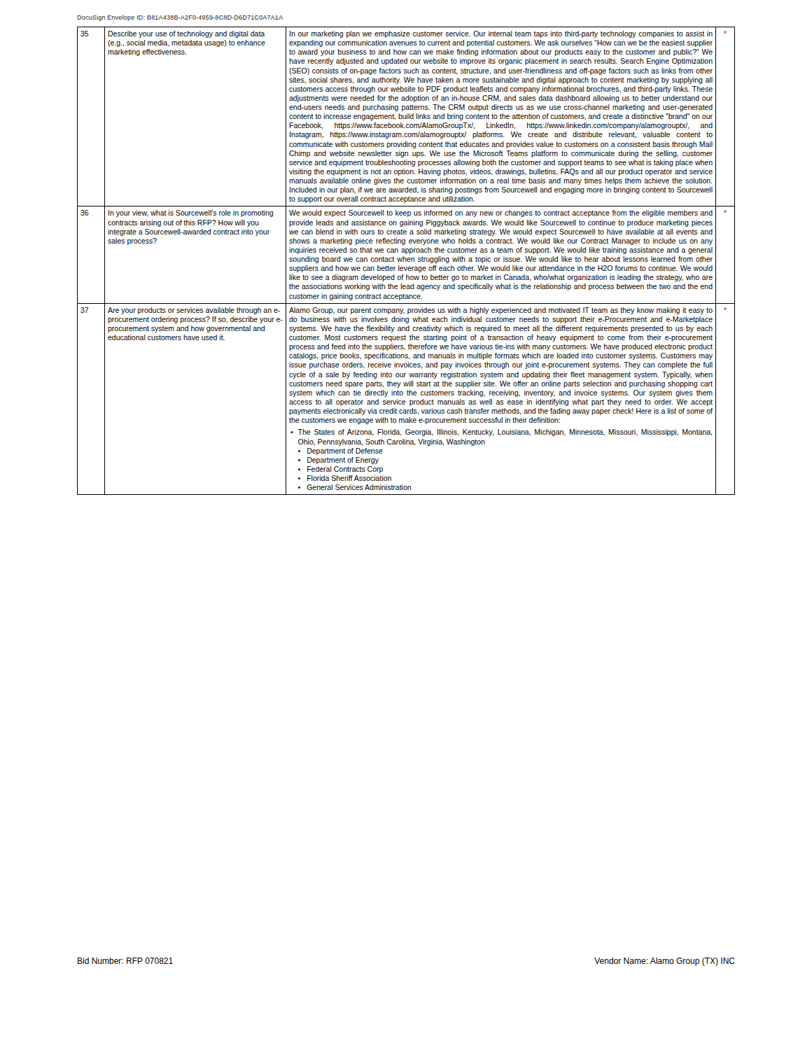DocuSign Envelope ID: B81A438B-A2F0-4959-8C8D-D6D71C0A7A1A
| 35 | Describe your use of technology and digital data (e.g., social media, metadata usage) to enhance marketing effectiveness. | In our marketing plan we emphasize customer service. Our internal team taps into third-party technology companies to assist in expanding our communication avenues to current and potential customers. We ask ourselves “How can we be the easiest supplier to award your business to and how can we make finding information about our products easy to the customer and public?” We have recently adjusted and updated our website to improve its organic placement in search results. Search Engine Optimization (SEO) consists of on-page factors such as content, structure, and user-friendliness and off-page factors such as links from other sites, social shares, and authority. We have taken a more sustainable and digital approach to content marketing by supplying all customers access through our website to PDF product leaflets and company informational brochures, and third-party links. These adjustments were needed for the adoption of an in-house CRM, and sales data dashboard allowing us to better understand our end-users needs and purchasing patterns. The CRM output directs us as we use cross-channel marketing and user-generated content to increase engagement, build links and bring content to the attention of customers, and create a distinctive "brand" on our Facebook, https://www.facebook.com/AlamoGroupTx/, LinkedIn, https://www.linkedin.com/company/alamogrouptx/, and Instagram, https://www.instagram.com/alamogrouptx/ platforms. We create and distribute relevant, valuable content to communicate with customers providing content that educates and provides value to customers on a consistent basis through Mail Chimp and website newsletter sign ups. We use the Microsoft Teams platform to communicate during the selling, customer service and equipment troubleshooting processes allowing both the customer and support teams to see what is taking place when visiting the equipment is not an option. Having photos, videos, drawings, bulletins, FAQs and all our product operator and service manuals available online gives the customer information on a real time basis and many times helps them achieve the solution. Included in our plan, if we are awarded, is sharing postings from Sourcewell and engaging more in bringing content to Sourcewell to support our overall contract acceptance and utilization. | * |
| 36 | In your view, what is Sourcewell's role in promoting contracts arising out of this RFP? How will you integrate a Sourcewell-awarded contract into your sales process? | We would expect Sourcewell to keep us informed on any new or changes to contract acceptance from the eligible members and provide leads and assistance on gaining Piggyback awards. We would like Sourcewell to continue to produce marketing pieces we can blend in with ours to create a solid marketing strategy. We would expect Sourcewell to have available at all events and shows a marketing piece reflecting everyone who holds a contract. We would like our Contract Manager to include us on any inquiries received so that we can approach the customer as a team of support. We would like training assistance and a general sounding board we can contact when struggling with a topic or issue. We would like to hear about lessons learned from other suppliers and how we can better leverage off each other. We would like our attendance in the H2O forums to continue. We would like to see a diagram developed of how to better go to market in Canada, who/what organization is leading the strategy, who are the associations working with the lead agency and specifically what is the relationship and process between the two and the end customer in gaining contract acceptance. | * |
| 37 | Are your products or services available through an e-procurement ordering process? If so, describe your e-procurement system and how governmental and educational customers have used it. | Alamo Group, our parent company, provides us with a highly experienced and motivated IT team as they know making it easy to do business with us involves doing what each individual customer needs to support their e-Procurement and e-Marketplace systems. We have the flexibility and creativity which is required to meet all the different requirements presented to us by each customer. Most customers request the starting point of a transaction of heavy equipment to come from their e-procurement process and feed into the suppliers, therefore we have various tie-ins with many customers. We have produced electronic product catalogs, price books, specifications, and manuals in multiple formats which are loaded into customer systems. Customers may issue purchase orders, receive invoices, and pay invoices through our joint e-procurement systems. They can complete the full cycle of a sale by feeding into our warranty registration system and updating their fleet management system. Typically, when customers need spare parts, they will start at the supplier site. We offer an online parts selection and purchasing shopping cart system which can tie directly into the customers tracking, receiving, inventory, and invoice systems. Our system gives them access to all operator and service product manuals as well as ease in identifying what part they need to order. We accept payments electronically via credit cards, various cash transfer methods, and the fading away paper check! Here is a list of some of the customers we engage with to make e-procurement successful in their definition: The States of Arizona, Florida, Georgia, Illinois, Kentucky, Louisiana, Michigan, Minnesota, Missouri, Mississippi, Montana, Ohio, Pennsylvania, South Carolina, Virginia, Washington Department of Defense Department of Energy Federal Contracts Corp Florida Sheriff Association General Services Administration | * |
Bid Number: RFP 070821
Vendor Name: Alamo Group (TX) INC